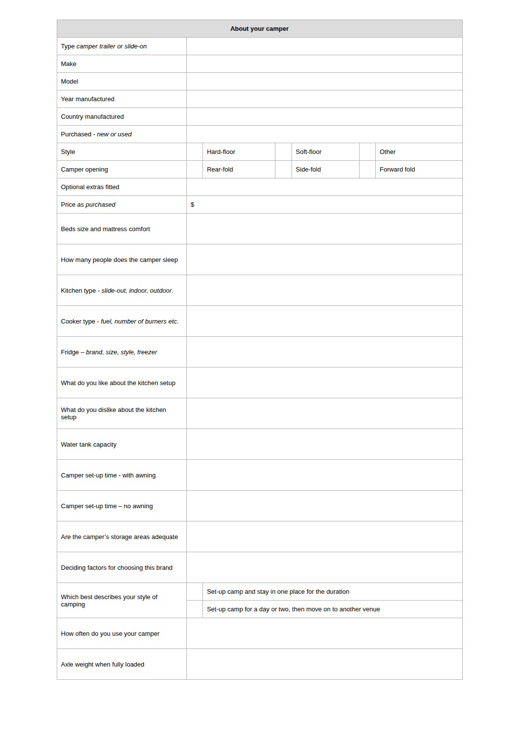| About your camper |
| --- |
| Type camper trailer or slide-on | |
| Make | |
| Model | |
| Year manufactured | |
| Country manufactured | |
| Purchased - new or used | |
| Style | | Hard-floor | | Soft-floor | | Other |
| Camper opening | | Rear-fold | | Side-fold | | Forward fold |
| Optional extras fitted | |
| Price as purchased | $ |
| Beds size and mattress comfort | |
| How many people does the camper sleep | |
| Kitchen type - slide-out, indoor, outdoor . | |
| Cooker type - fuel, number of burners etc . | |
| Fridge – brand, size, style, freezer | |
| What do you like about the kitchen setup | |
| What do you dislike about the kitchen setup | |
| Water tank capacity | |
| Camper set-up time - with awning | |
| Camper set-up time – no awning | |
| Are the camper’s storage areas adequate | |
| Deciding factors for choosing this brand | |
| Which best describes your style of camping | | Set-up camp and stay in one place for the duration |
| | Set-up camp for a day or two, then move on to another venue |
| How often do you use your camper | |
| Axle weight when fully loaded | |